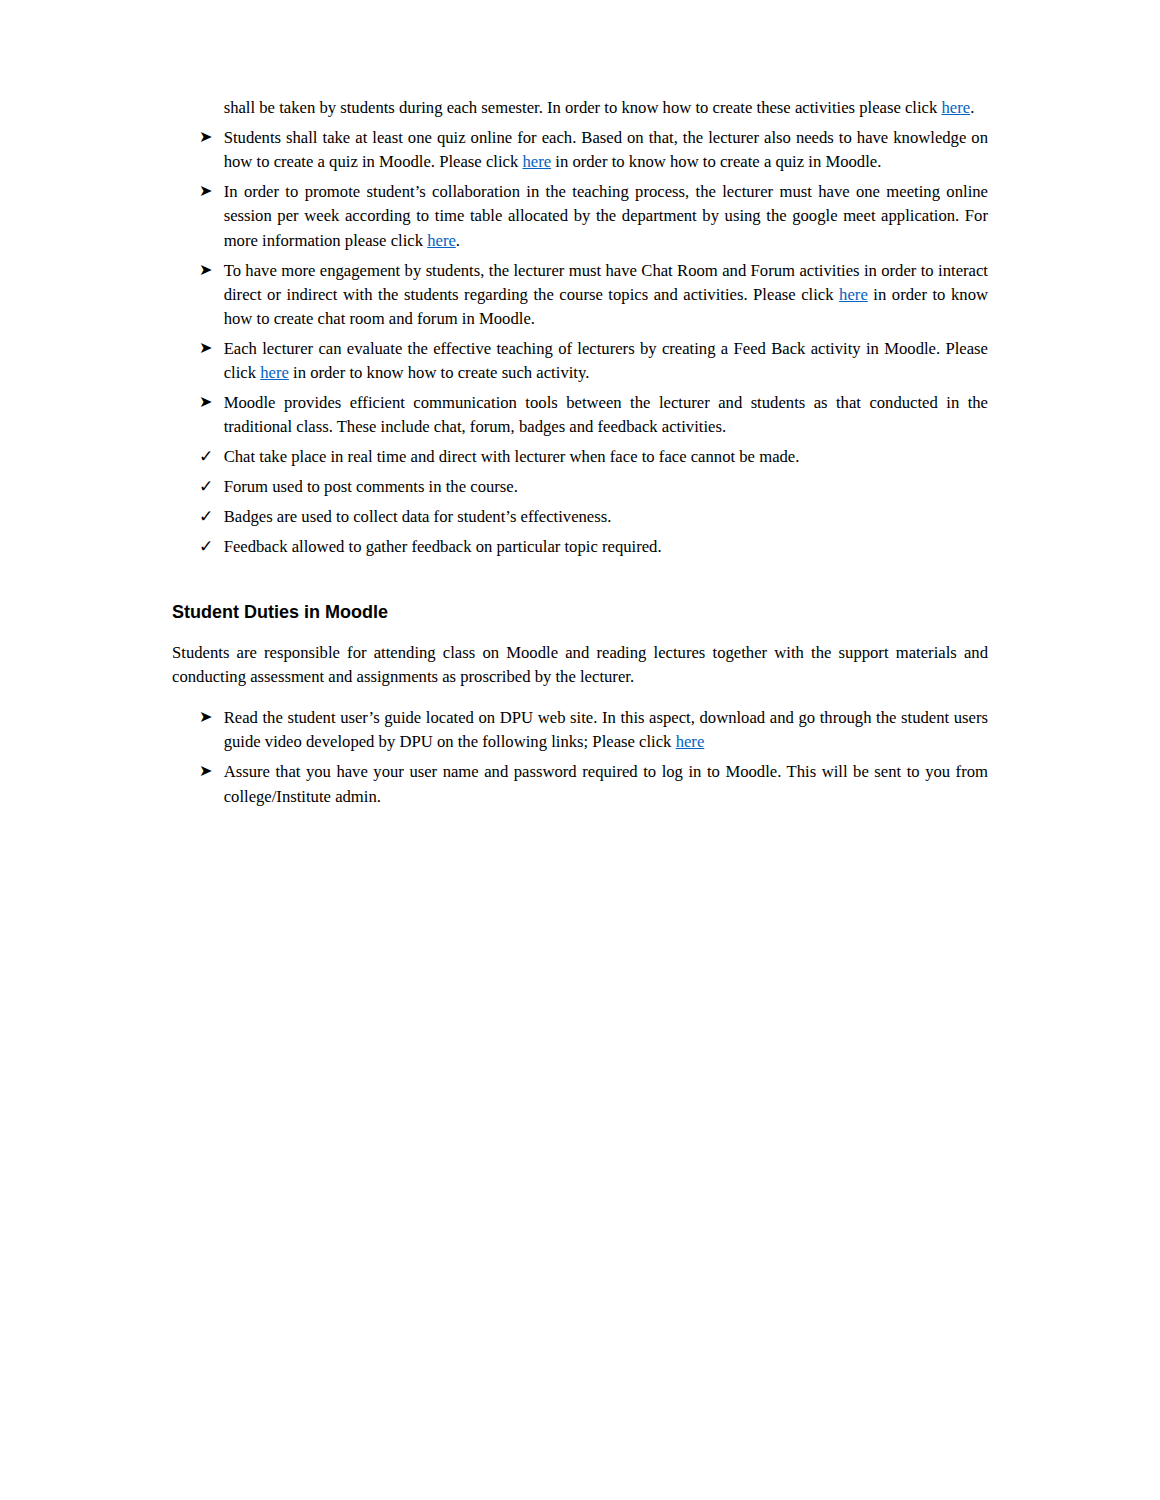shall be taken by students during each semester. In order to know how to create these activities please click here.
Students shall take at least one quiz online for each. Based on that, the lecturer also needs to have knowledge on how to create a quiz in Moodle. Please click here in order to know how to create a quiz in Moodle.
In order to promote student’s collaboration in the teaching process, the lecturer must have one meeting online session per week according to time table allocated by the department by using the google meet application. For more information please click here.
To have more engagement by students, the lecturer must have Chat Room and Forum activities in order to interact direct or indirect with the students regarding the course topics and activities. Please click here in order to know how to create chat room and forum in Moodle.
Each lecturer can evaluate the effective teaching of lecturers by creating a Feed Back activity in Moodle. Please click here in order to know how to create such activity.
Moodle provides efficient communication tools between the lecturer and students as that conducted in the traditional class. These include chat, forum, badges and feedback activities.
Chat take place in real time and direct with lecturer when face to face cannot be made.
Forum used to post comments in the course.
Badges are used to collect data for student’s effectiveness.
Feedback allowed to gather feedback on particular topic required.
Student Duties in Moodle
Students are responsible for attending class on Moodle and reading lectures together with the support materials and conducting assessment and assignments as proscribed by the lecturer.
Read the student user’s guide located on DPU web site. In this aspect, download and go through the student users guide video developed by DPU on the following links; Please click here
Assure that you have your user name and password required to log in to Moodle. This will be sent to you from college/Institute admin.